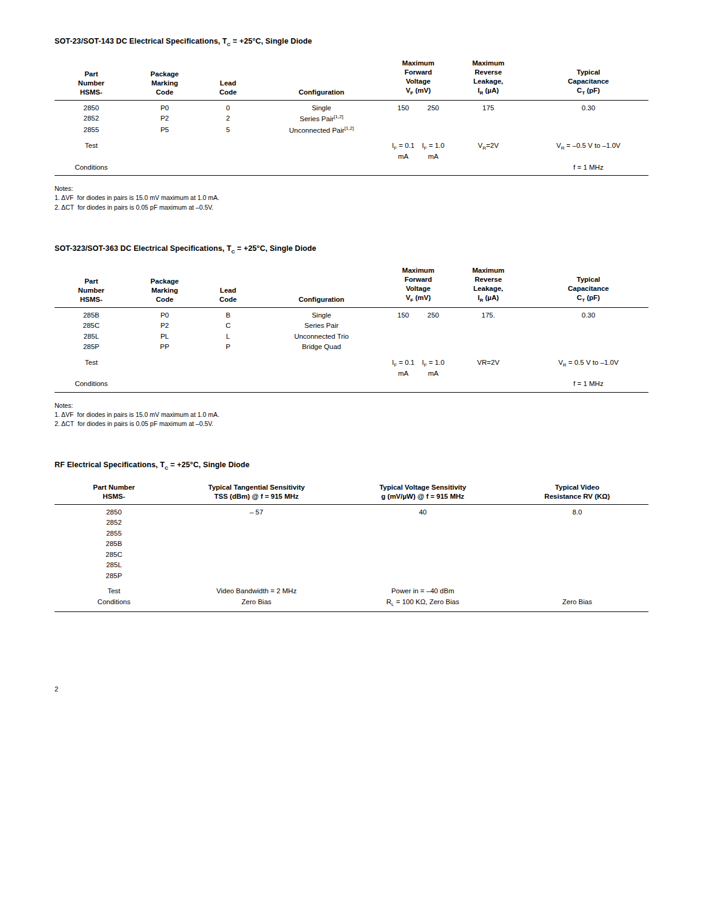SOT-23/SOT-143 DC Electrical Specifications, TC = +25°C, Single Diode
| Part Number HSMS- | Package Marking Code | Lead Code | Configuration | Maximum Forward Voltage V F (mV) | Maximum Reverse Leakage, I R (µA) | Typical Capacitance C T (pF) |
| --- | --- | --- | --- | --- | --- | --- |
| 2850 | P0 | 0 | Single | 150 | 250 | 175 | 0.30 |
| 2852 | P2 | 2 | Series Pair [1,2] | | | | |
| 2855 | P5 | 5 | Unconnected Pair [1,2] | | | | |
| Test | | | | I F = 0.1 mA | I F = 1.0 mA | V R =2V | V R = –0.5 V to –1.0V |
| Conditions | | | | | | | f = 1 MHz |
Notes:
1. ΔVF for diodes in pairs is 15.0 mV maximum at 1.0 mA.
2. ΔCT for diodes in pairs is 0.05 pF maximum at –0.5V.
SOT-323/SOT-363 DC Electrical Specifications, TC = +25°C, Single Diode
| Part Number HSMS- | Package Marking Code | Lead Code | Configuration | Maximum Forward Voltage V F (mV) | Maximum Reverse Leakage, I R (µA) | Typical Capacitance C T (pF) |
| --- | --- | --- | --- | --- | --- | --- |
| 285B | P0 | B | Single | 150 | 250 | 175. | 0.30 |
| 285C | P2 | C | Series Pair | | | | |
| 285L | PL | L | Unconnected Trio | | | | |
| 285P | PP | P | Bridge Quad | | | | |
| Test | | | | I F = 0.1 mA | I F = 1.0 mA | VR=2V | V R = 0.5 V to –1.0V |
| Conditions | | | | | | | f = 1 MHz |
Notes:
1. ΔVF for diodes in pairs is 15.0 mV maximum at 1.0 mA.
2. ΔCT for diodes in pairs is 0.05 pF maximum at –0.5V.
RF Electrical Specifications, TC = +25°C, Single Diode
| Part Number HSMS- | Typical Tangential Sensitivity TSS (dBm) @ f = 915 MHz | Typical Voltage Sensitivity g (mV/µW) @ f = 915 MHz | Typical Video Resistance RV (KΩ) |
| --- | --- | --- | --- |
| 2850 | – 57 | 40 | 8.0 |
| 2852 | | | |
| 2855 | | | |
| 285B | | | |
| 285C | | | |
| 285L | | | |
| 285P | | | |
| Test | Video Bandwidth = 2 MHz | Power in = –40 dBm | |
| Conditions | Zero Bias | R L = 100 KΩ, Zero Bias | Zero Bias |
2